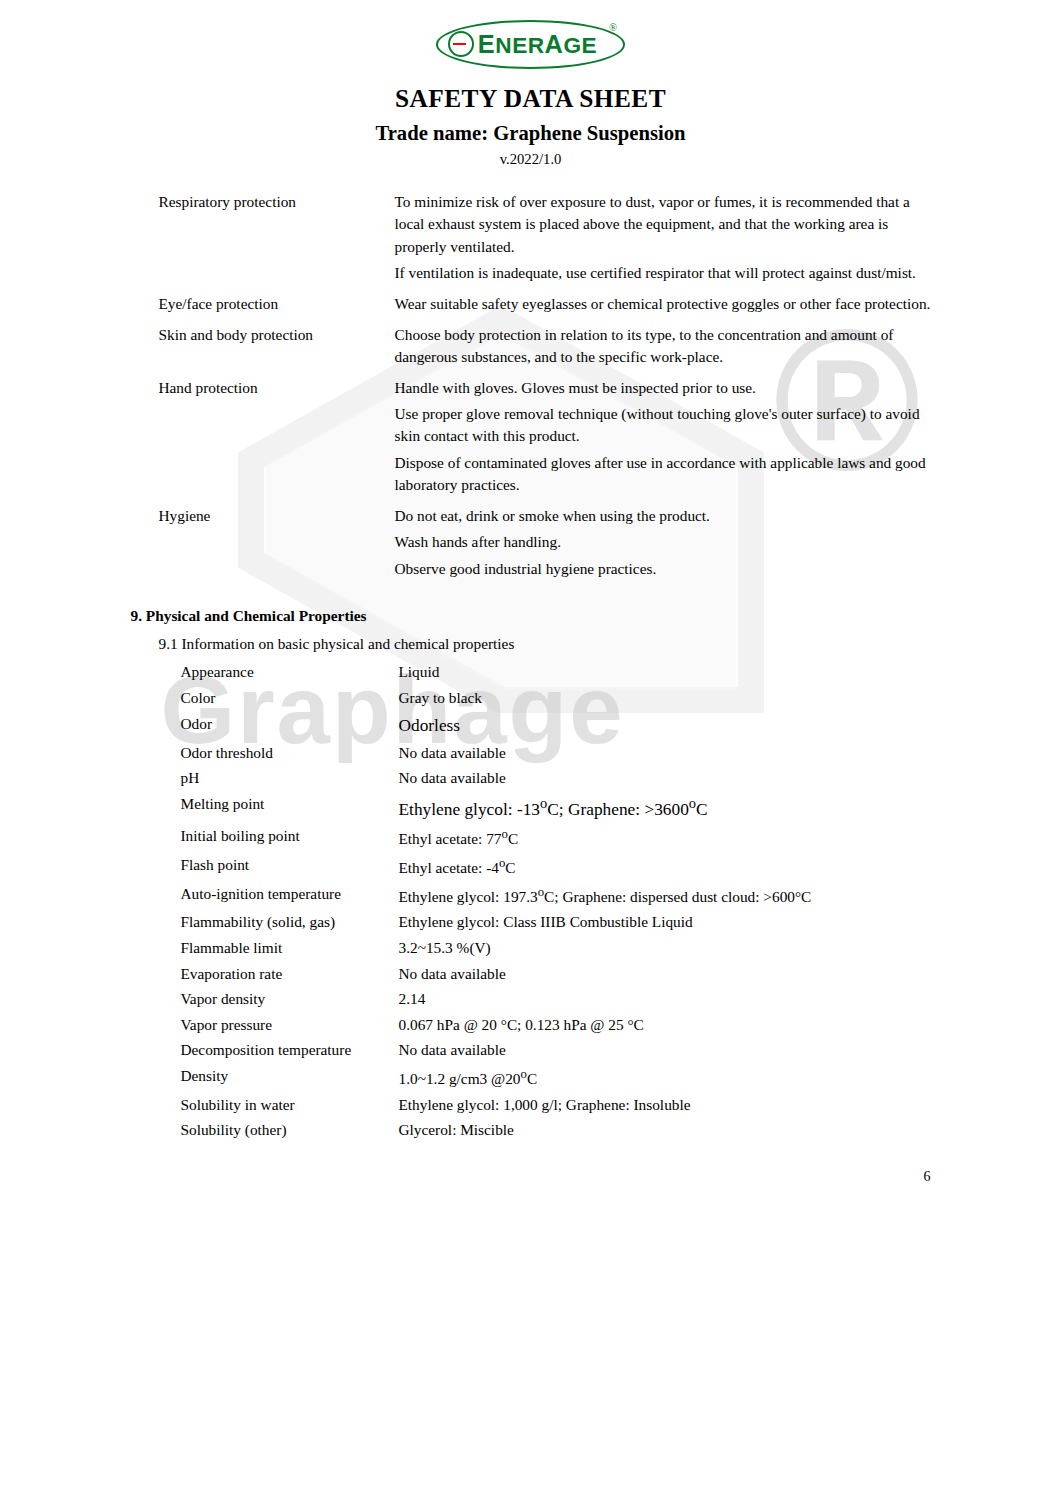®
Graphage
ENERAGE®
SAFETY DATA SHEET
Trade name: Graphene Suspension
v.2022/1.0
| Respiratory protection | To minimize risk of over exposure to dust, vapor or fumes, it is recommended that a local exhaust system is placed above the equipment, and that the working area is properly ventilated. If ventilation is inadequate, use certified respirator that will protect against dust/mist. |
| Eye/face protection | Wear suitable safety eyeglasses or chemical protective goggles or other face protection. |
| Skin and body protection | Choose body protection in relation to its type, to the concentration and amount of dangerous substances, and to the specific work-place. |
| Hand protection | Handle with gloves. Gloves must be inspected prior to use. Use proper glove removal technique (without touching glove's outer surface) to avoid skin contact with this product. Dispose of contaminated gloves after use in accordance with applicable laws and good laboratory practices. |
| Hygiene | Do not eat, drink or smoke when using the product. Wash hands after handling. Observe good industrial hygiene practices. |
9. Physical and Chemical Properties
9.1 Information on basic physical and chemical properties
| Appearance | Liquid |
| Color | Gray to black |
| Odor | Odorless |
| Odor threshold | No data available |
| pH | No data available |
| Melting point | Ethylene glycol: -13 o C; Graphene: >3600 o C |
| Initial boiling point | Ethyl acetate: 77 o C |
| Flash point | Ethyl acetate: -4 o C |
| Auto-ignition temperature | Ethylene glycol: 197.3 o C; Graphene: dispersed dust cloud: >600°C |
| Flammability (solid, gas) | Ethylene glycol: Class IIIB Combustible Liquid |
| Flammable limit | 3.2~15.3 %(V) |
| Evaporation rate | No data available |
| Vapor density | 2.14 |
| Vapor pressure | 0.067 hPa @ 20 °C; 0.123 hPa @ 25 °C |
| Decomposition temperature | No data available |
| Density | 1.0~1.2 g/cm3 @20 o C |
| Solubility in water | Ethylene glycol: 1,000 g/l; Graphene: Insoluble |
| Solubility (other) | Glycerol: Miscible |
6